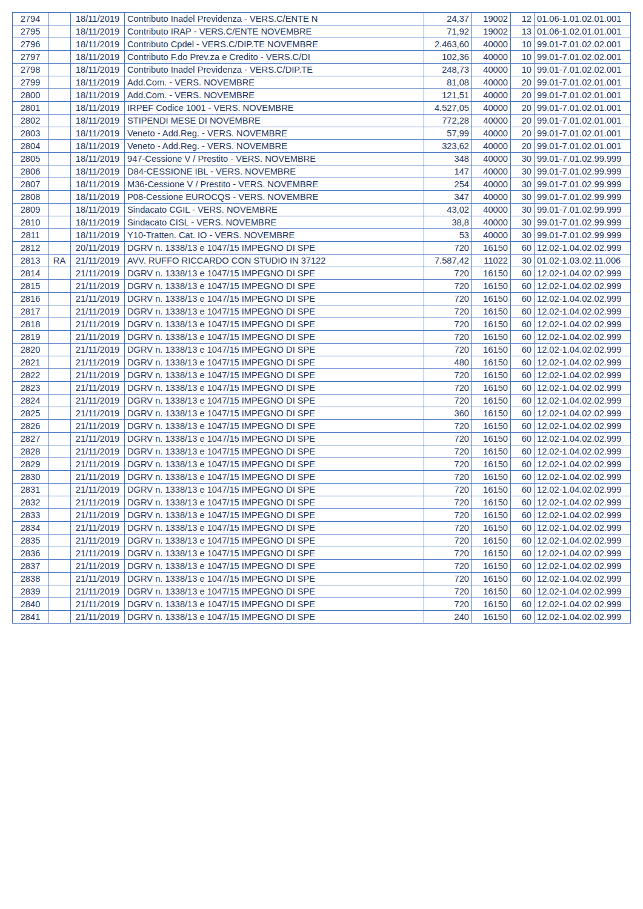| 2794 | | 18/11/2019 | Contributo Inadel Previdenza - VERS.C/ENTE N | 24,37 | 19002 | 12 | 01.06-1.01.02.01.001 |
| 2795 | | 18/11/2019 | Contributo IRAP - VERS.C/ENTE NOVEMBRE | 71,92 | 19002 | 13 | 01.06-1.02.01.01.001 |
| 2796 | | 18/11/2019 | Contributo Cpdel - VERS.C/DIP.TE NOVEMBRE | 2.463,60 | 40000 | 10 | 99.01-7.01.02.02.001 |
| 2797 | | 18/11/2019 | Contributo F.do Prev.za e Credito - VERS.C/DI | 102,36 | 40000 | 10 | 99.01-7.01.02.02.001 |
| 2798 | | 18/11/2019 | Contributo Inadel Previdenza - VERS.C/DIP.TE | 248,73 | 40000 | 10 | 99.01-7.01.02.02.001 |
| 2799 | | 18/11/2019 | Add.Com. - VERS. NOVEMBRE | 81,08 | 40000 | 20 | 99.01-7.01.02.01.001 |
| 2800 | | 18/11/2019 | Add.Com. - VERS. NOVEMBRE | 121,51 | 40000 | 20 | 99.01-7.01.02.01.001 |
| 2801 | | 18/11/2019 | IRPEF Codice 1001 - VERS. NOVEMBRE | 4.527,05 | 40000 | 20 | 99.01-7.01.02.01.001 |
| 2802 | | 18/11/2019 | STIPENDI MESE DI NOVEMBRE | 772,28 | 40000 | 20 | 99.01-7.01.02.01.001 |
| 2803 | | 18/11/2019 | Veneto - Add.Reg. - VERS. NOVEMBRE | 57,99 | 40000 | 20 | 99.01-7.01.02.01.001 |
| 2804 | | 18/11/2019 | Veneto - Add.Reg. - VERS. NOVEMBRE | 323,62 | 40000 | 20 | 99.01-7.01.02.01.001 |
| 2805 | | 18/11/2019 | 947-Cessione V / Prestito - VERS. NOVEMBRE | 348 | 40000 | 30 | 99.01-7.01.02.99.999 |
| 2806 | | 18/11/2019 | D84-CESSIONE IBL - VERS. NOVEMBRE | 147 | 40000 | 30 | 99.01-7.01.02.99.999 |
| 2807 | | 18/11/2019 | M36-Cessione V / Prestito - VERS. NOVEMBRE | 254 | 40000 | 30 | 99.01-7.01.02.99.999 |
| 2808 | | 18/11/2019 | P08-Cessione EUROCQS - VERS. NOVEMBRE | 347 | 40000 | 30 | 99.01-7.01.02.99.999 |
| 2809 | | 18/11/2019 | Sindacato CGIL - VERS. NOVEMBRE | 43,02 | 40000 | 30 | 99.01-7.01.02.99.999 |
| 2810 | | 18/11/2019 | Sindacato CISL - VERS. NOVEMBRE | 38,8 | 40000 | 30 | 99.01-7.01.02.99.999 |
| 2811 | | 18/11/2019 | Y10-Tratten. Cat. IO - VERS. NOVEMBRE | 53 | 40000 | 30 | 99.01-7.01.02.99.999 |
| 2812 | | 20/11/2019 | DGRV n. 1338/13 e 1047/15 IMPEGNO DI SPE | 720 | 16150 | 60 | 12.02-1.04.02.02.999 |
| 2813 | RA | 21/11/2019 | AVV. RUFFO RICCARDO CON STUDIO IN 37122 | 7.587,42 | 11022 | 30 | 01.02-1.03.02.11.006 |
| 2814 | | 21/11/2019 | DGRV n. 1338/13 e 1047/15 IMPEGNO DI SPE | 720 | 16150 | 60 | 12.02-1.04.02.02.999 |
| 2815 | | 21/11/2019 | DGRV n. 1338/13 e 1047/15 IMPEGNO DI SPE | 720 | 16150 | 60 | 12.02-1.04.02.02.999 |
| 2816 | | 21/11/2019 | DGRV n. 1338/13 e 1047/15 IMPEGNO DI SPE | 720 | 16150 | 60 | 12.02-1.04.02.02.999 |
| 2817 | | 21/11/2019 | DGRV n. 1338/13 e 1047/15 IMPEGNO DI SPE | 720 | 16150 | 60 | 12.02-1.04.02.02.999 |
| 2818 | | 21/11/2019 | DGRV n. 1338/13 e 1047/15 IMPEGNO DI SPE | 720 | 16150 | 60 | 12.02-1.04.02.02.999 |
| 2819 | | 21/11/2019 | DGRV n. 1338/13 e 1047/15 IMPEGNO DI SPE | 720 | 16150 | 60 | 12.02-1.04.02.02.999 |
| 2820 | | 21/11/2019 | DGRV n. 1338/13 e 1047/15 IMPEGNO DI SPE | 720 | 16150 | 60 | 12.02-1.04.02.02.999 |
| 2821 | | 21/11/2019 | DGRV n. 1338/13 e 1047/15 IMPEGNO DI SPE | 480 | 16150 | 60 | 12.02-1.04.02.02.999 |
| 2822 | | 21/11/2019 | DGRV n. 1338/13 e 1047/15 IMPEGNO DI SPE | 720 | 16150 | 60 | 12.02-1.04.02.02.999 |
| 2823 | | 21/11/2019 | DGRV n. 1338/13 e 1047/15 IMPEGNO DI SPE | 720 | 16150 | 60 | 12.02-1.04.02.02.999 |
| 2824 | | 21/11/2019 | DGRV n. 1338/13 e 1047/15 IMPEGNO DI SPE | 720 | 16150 | 60 | 12.02-1.04.02.02.999 |
| 2825 | | 21/11/2019 | DGRV n. 1338/13 e 1047/15 IMPEGNO DI SPE | 360 | 16150 | 60 | 12.02-1.04.02.02.999 |
| 2826 | | 21/11/2019 | DGRV n. 1338/13 e 1047/15 IMPEGNO DI SPE | 720 | 16150 | 60 | 12.02-1.04.02.02.999 |
| 2827 | | 21/11/2019 | DGRV n. 1338/13 e 1047/15 IMPEGNO DI SPE | 720 | 16150 | 60 | 12.02-1.04.02.02.999 |
| 2828 | | 21/11/2019 | DGRV n. 1338/13 e 1047/15 IMPEGNO DI SPE | 720 | 16150 | 60 | 12.02-1.04.02.02.999 |
| 2829 | | 21/11/2019 | DGRV n. 1338/13 e 1047/15 IMPEGNO DI SPE | 720 | 16150 | 60 | 12.02-1.04.02.02.999 |
| 2830 | | 21/11/2019 | DGRV n. 1338/13 e 1047/15 IMPEGNO DI SPE | 720 | 16150 | 60 | 12.02-1.04.02.02.999 |
| 2831 | | 21/11/2019 | DGRV n. 1338/13 e 1047/15 IMPEGNO DI SPE | 720 | 16150 | 60 | 12.02-1.04.02.02.999 |
| 2832 | | 21/11/2019 | DGRV n. 1338/13 e 1047/15 IMPEGNO DI SPE | 720 | 16150 | 60 | 12.02-1.04.02.02.999 |
| 2833 | | 21/11/2019 | DGRV n. 1338/13 e 1047/15 IMPEGNO DI SPE | 720 | 16150 | 60 | 12.02-1.04.02.02.999 |
| 2834 | | 21/11/2019 | DGRV n. 1338/13 e 1047/15 IMPEGNO DI SPE | 720 | 16150 | 60 | 12.02-1.04.02.02.999 |
| 2835 | | 21/11/2019 | DGRV n. 1338/13 e 1047/15 IMPEGNO DI SPE | 720 | 16150 | 60 | 12.02-1.04.02.02.999 |
| 2836 | | 21/11/2019 | DGRV n. 1338/13 e 1047/15 IMPEGNO DI SPE | 720 | 16150 | 60 | 12.02-1.04.02.02.999 |
| 2837 | | 21/11/2019 | DGRV n. 1338/13 e 1047/15 IMPEGNO DI SPE | 720 | 16150 | 60 | 12.02-1.04.02.02.999 |
| 2838 | | 21/11/2019 | DGRV n. 1338/13 e 1047/15 IMPEGNO DI SPE | 720 | 16150 | 60 | 12.02-1.04.02.02.999 |
| 2839 | | 21/11/2019 | DGRV n. 1338/13 e 1047/15 IMPEGNO DI SPE | 720 | 16150 | 60 | 12.02-1.04.02.02.999 |
| 2840 | | 21/11/2019 | DGRV n. 1338/13 e 1047/15 IMPEGNO DI SPE | 720 | 16150 | 60 | 12.02-1.04.02.02.999 |
| 2841 | | 21/11/2019 | DGRV n. 1338/13 e 1047/15 IMPEGNO DI SPE | 240 | 16150 | 60 | 12.02-1.04.02.02.999 |